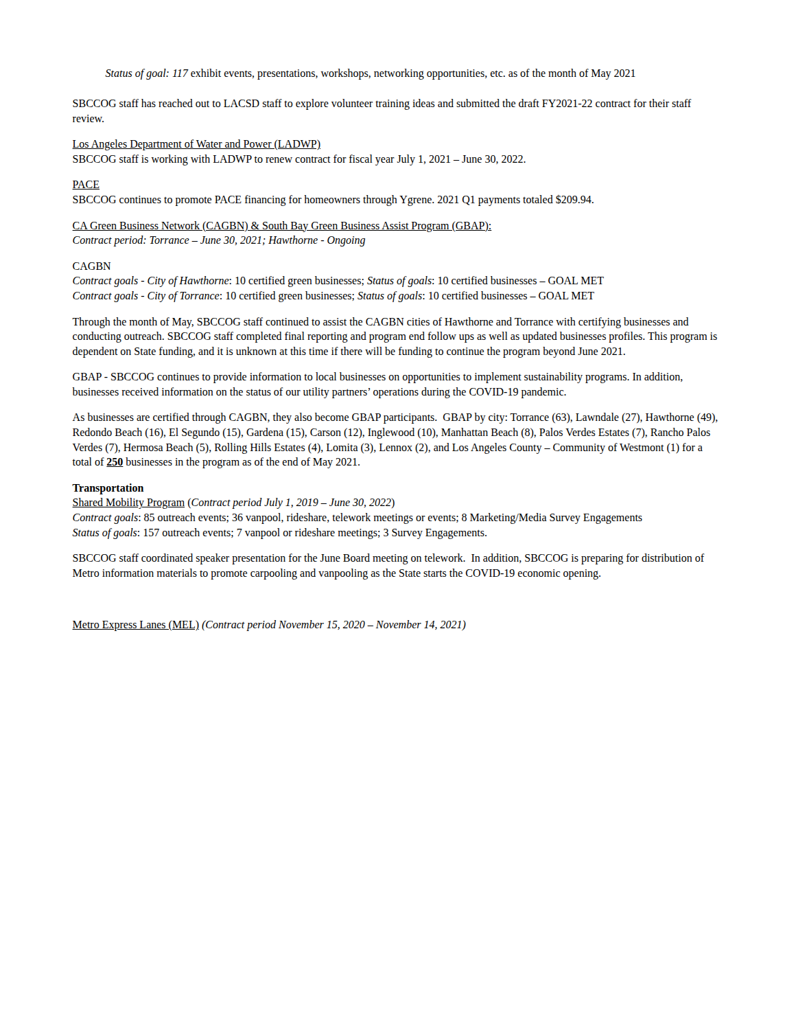Status of goal: 117 exhibit events, presentations, workshops, networking opportunities, etc. as of the month of May 2021
SBCCOG staff has reached out to LACSD staff to explore volunteer training ideas and submitted the draft FY2021-22 contract for their staff review.
Los Angeles Department of Water and Power (LADWP)
SBCCOG staff is working with LADWP to renew contract for fiscal year July 1, 2021 – June 30, 2022.
PACE
SBCCOG continues to promote PACE financing for homeowners through Ygrene. 2021 Q1 payments totaled $209.94.
CA Green Business Network (CAGBN) & South Bay Green Business Assist Program (GBAP):
Contract period: Torrance – June 30, 2021; Hawthorne - Ongoing
CAGBN
Contract goals - City of Hawthorne: 10 certified green businesses; Status of goals: 10 certified businesses – GOAL MET
Contract goals - City of Torrance: 10 certified green businesses; Status of goals: 10 certified businesses – GOAL MET
Through the month of May, SBCCOG staff continued to assist the CAGBN cities of Hawthorne and Torrance with certifying businesses and conducting outreach. SBCCOG staff completed final reporting and program end follow ups as well as updated businesses profiles. This program is dependent on State funding, and it is unknown at this time if there will be funding to continue the program beyond June 2021.
GBAP - SBCCOG continues to provide information to local businesses on opportunities to implement sustainability programs. In addition, businesses received information on the status of our utility partners’ operations during the COVID-19 pandemic.
As businesses are certified through CAGBN, they also become GBAP participants. GBAP by city: Torrance (63), Lawndale (27), Hawthorne (49), Redondo Beach (16), El Segundo (15), Gardena (15), Carson (12), Inglewood (10), Manhattan Beach (8), Palos Verdes Estates (7), Rancho Palos Verdes (7), Hermosa Beach (5), Rolling Hills Estates (4), Lomita (3), Lennox (2), and Los Angeles County – Community of Westmont (1) for a total of 250 businesses in the program as of the end of May 2021.
Transportation
Shared Mobility Program (Contract period July 1, 2019 – June 30, 2022)
Contract goals: 85 outreach events; 36 vanpool, rideshare, telework meetings or events; 8 Marketing/Media Survey Engagements
Status of goals: 157 outreach events; 7 vanpool or rideshare meetings; 3 Survey Engagements.
SBCCOG staff coordinated speaker presentation for the June Board meeting on telework. In addition, SBCCOG is preparing for distribution of Metro information materials to promote carpooling and vanpooling as the State starts the COVID-19 economic opening.
Metro Express Lanes (MEL) (Contract period November 15, 2020 – November 14, 2021)